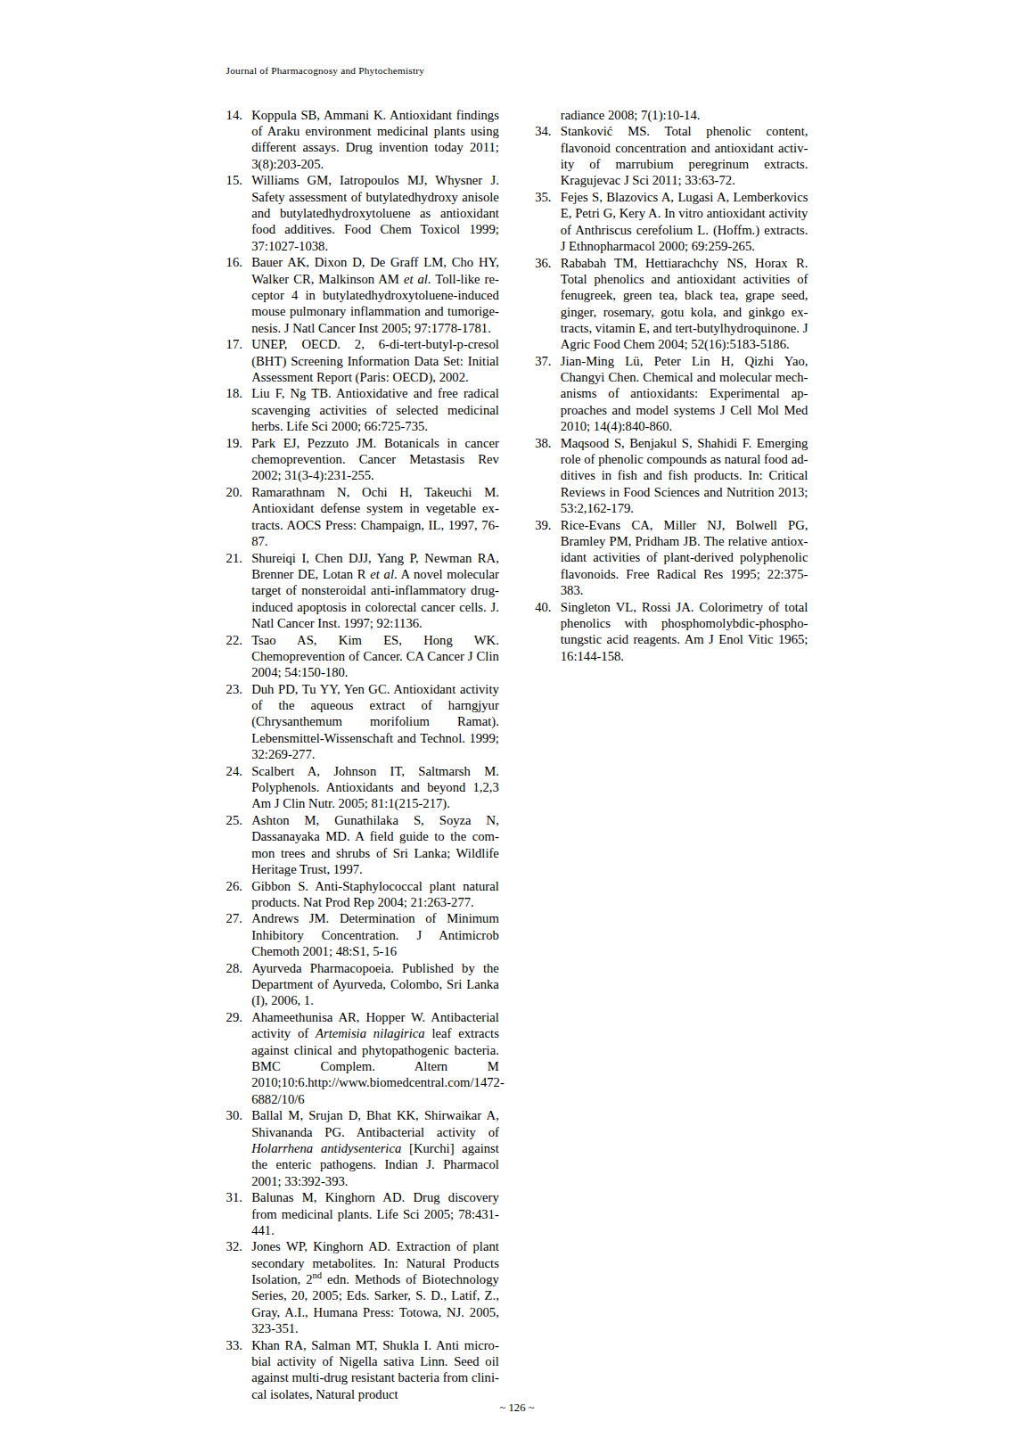Journal of Pharmacognosy and Phytochemistry
14. Koppula SB, Ammani K. Antioxidant findings of Araku environment medicinal plants using different assays. Drug invention today 2011; 3(8):203-205.
15. Williams GM, Iatropoulos MJ, Whysner J. Safety assessment of butylatedhydroxy anisole and butylatedhydroxytoluene as antioxidant food additives. Food Chem Toxicol 1999; 37:1027-1038.
16. Bauer AK, Dixon D, De Graff LM, Cho HY, Walker CR, Malkinson AM et al. Toll-like receptor 4 in butylatedhydroxytoluene-induced mouse pulmonary inflammation and tumorigenesis. J Natl Cancer Inst 2005; 97:1778-1781.
17. UNEP, OECD. 2, 6-di-tert-butyl-p-cresol (BHT) Screening Information Data Set: Initial Assessment Report (Paris: OECD), 2002.
18. Liu F, Ng TB. Antioxidative and free radical scavenging activities of selected medicinal herbs. Life Sci 2000; 66:725-735.
19. Park EJ, Pezzuto JM. Botanicals in cancer chemoprevention. Cancer Metastasis Rev 2002; 31(3-4):231-255.
20. Ramarathnam N, Ochi H, Takeuchi M. Antioxidant defense system in vegetable extracts. AOCS Press: Champaign, IL, 1997, 76-87.
21. Shureiqi I, Chen DJJ, Yang P, Newman RA, Brenner DE, Lotan R et al. A novel molecular target of nonsteroidal anti-inflammatory drug-induced apoptosis in colorectal cancer cells. J. Natl Cancer Inst. 1997; 92:1136.
22. Tsao AS, Kim ES, Hong WK. Chemoprevention of Cancer. CA Cancer J Clin 2004; 54:150-180.
23. Duh PD, Tu YY, Yen GC. Antioxidant activity of the aqueous extract of harngjyur (Chrysanthemum morifolium Ramat). Lebensmittel-Wissenschaft and Technol. 1999; 32:269-277.
24. Scalbert A, Johnson IT, Saltmarsh M. Polyphenols. Antioxidants and beyond 1,2,3 Am J Clin Nutr. 2005; 81:1(215-217).
25. Ashton M, Gunathilaka S, Soyza N, Dassanayaka MD. A field guide to the common trees and shrubs of Sri Lanka; Wildlife Heritage Trust, 1997.
26. Gibbon S. Anti-Staphylococcal plant natural products. Nat Prod Rep 2004; 21:263-277.
27. Andrews JM. Determination of Minimum Inhibitory Concentration. J Antimicrob Chemoth 2001; 48:S1, 5-16
28. Ayurveda Pharmacopoeia. Published by the Department of Ayurveda, Colombo, Sri Lanka (I), 2006, 1.
29. Ahameethunisa AR, Hopper W. Antibacterial activity of Artemisia nilagirica leaf extracts against clinical and phytopathogenic bacteria. BMC Complem. Altern M 2010;10:6.http://www.biomedcentral.com/1472-6882/10/6
30. Ballal M, Srujan D, Bhat KK, Shirwaikar A, Shivananda PG. Antibacterial activity of Holarrhena antidysenterica [Kurchi] against the enteric pathogens. Indian J. Pharmacol 2001; 33:392-393.
31. Balunas M, Kinghorn AD. Drug discovery from medicinal plants. Life Sci 2005; 78:431-441.
32. Jones WP, Kinghorn AD. Extraction of plant secondary metabolites. In: Natural Products Isolation, 2nd edn. Methods of Biotechnology Series, 20, 2005; Eds. Sarker, S. D., Latif, Z., Gray, A.I., Humana Press: Totowa, NJ. 2005, 323-351.
33. Khan RA, Salman MT, Shukla I. Anti microbial activity of Nigella sativa Linn. Seed oil against multi-drug resistant bacteria from clinical isolates, Natural product
radiance 2008; 7(1):10-14.
34. Stanković MS. Total phenolic content, flavonoid concentration and antioxidant activity of marrubium peregrinum extracts. Kragujevac J Sci 2011; 33:63-72.
35. Fejes S, Blazovics A, Lugasi A, Lemberkovics E, Petri G, Kery A. In vitro antioxidant activity of Anthriscus cerefolium L. (Hoffm.) extracts. J Ethnopharmacol 2000; 69:259-265.
36. Rababah TM, Hettiarachchy NS, Horax R. Total phenolics and antioxidant activities of fenugreek, green tea, black tea, grape seed, ginger, rosemary, gotu kola, and ginkgo extracts, vitamin E, and tert-butylhydroquinone. J Agric Food Chem 2004; 52(16):5183-5186.
37. Jian-Ming Lü, Peter Lin H, Qizhi Yao, Changyi Chen. Chemical and molecular mechanisms of antioxidants: Experimental approaches and model systems J Cell Mol Med 2010; 14(4):840-860.
38. Maqsood S, Benjakul S, Shahidi F. Emerging role of phenolic compounds as natural food additives in fish and fish products. In: Critical Reviews in Food Sciences and Nutrition 2013; 53:2,162-179.
39. Rice-Evans CA, Miller NJ, Bolwell PG, Bramley PM, Pridham JB. The relative antioxidant activities of plant-derived polyphenolic flavonoids. Free Radical Res 1995; 22:375-383.
40. Singleton VL, Rossi JA. Colorimetry of total phenolics with phosphomolybdic-phosphotungstic acid reagents. Am J Enol Vitic 1965; 16:144-158.
~ 126 ~